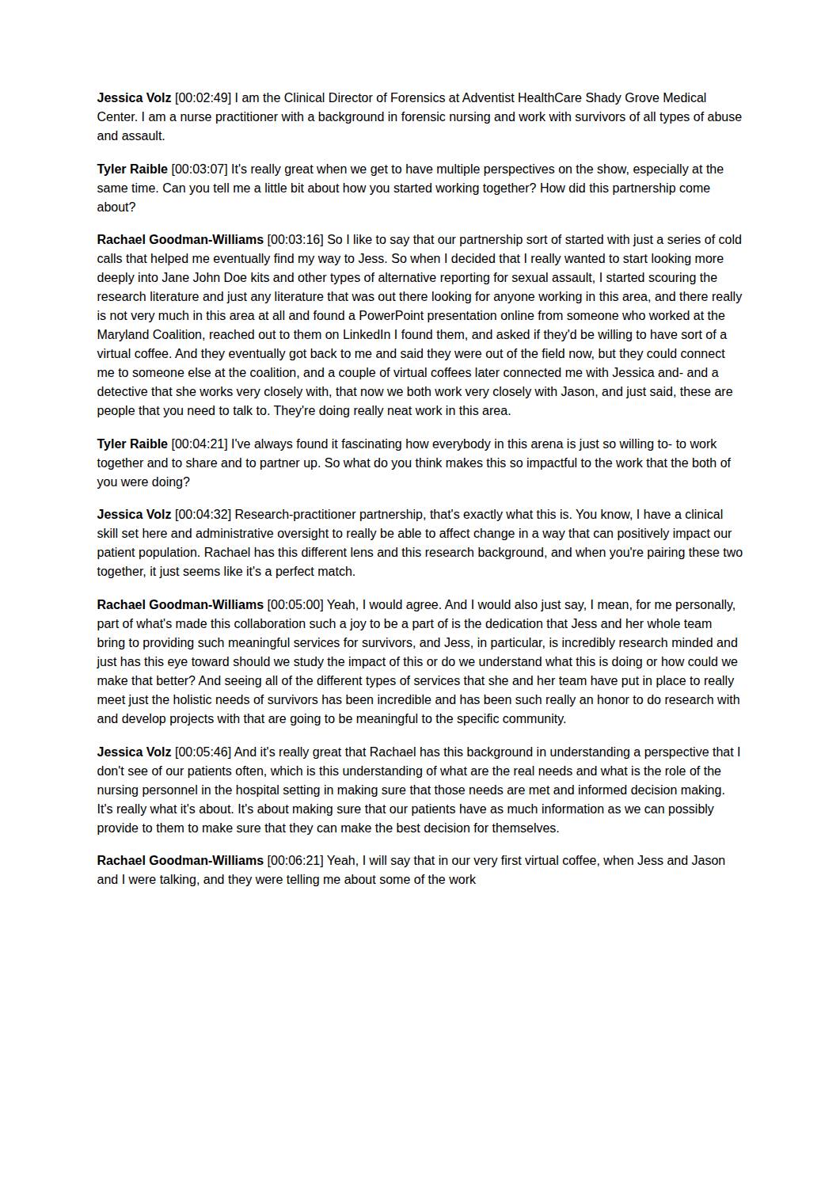Jessica Volz [00:02:49] I am the Clinical Director of Forensics at Adventist HealthCare Shady Grove Medical Center. I am a nurse practitioner with a background in forensic nursing and work with survivors of all types of abuse and assault.
Tyler Raible [00:03:07] It's really great when we get to have multiple perspectives on the show, especially at the same time. Can you tell me a little bit about how you started working together? How did this partnership come about?
Rachael Goodman-Williams [00:03:16] So I like to say that our partnership sort of started with just a series of cold calls that helped me eventually find my way to Jess. So when I decided that I really wanted to start looking more deeply into Jane John Doe kits and other types of alternative reporting for sexual assault, I started scouring the research literature and just any literature that was out there looking for anyone working in this area, and there really is not very much in this area at all and found a PowerPoint presentation online from someone who worked at the Maryland Coalition, reached out to them on LinkedIn I found them, and asked if they'd be willing to have sort of a virtual coffee. And they eventually got back to me and said they were out of the field now, but they could connect me to someone else at the coalition, and a couple of virtual coffees later connected me with Jessica and- and a detective that she works very closely with, that now we both work very closely with Jason, and just said, these are people that you need to talk to. They're doing really neat work in this area.
Tyler Raible [00:04:21] I've always found it fascinating how everybody in this arena is just so willing to- to work together and to share and to partner up. So what do you think makes this so impactful to the work that the both of you were doing?
Jessica Volz [00:04:32] Research-practitioner partnership, that's exactly what this is. You know, I have a clinical skill set here and administrative oversight to really be able to affect change in a way that can positively impact our patient population. Rachael has this different lens and this research background, and when you're pairing these two together, it just seems like it's a perfect match.
Rachael Goodman-Williams [00:05:00] Yeah, I would agree. And I would also just say, I mean, for me personally, part of what's made this collaboration such a joy to be a part of is the dedication that Jess and her whole team bring to providing such meaningful services for survivors, and Jess, in particular, is incredibly research minded and just has this eye toward should we study the impact of this or do we understand what this is doing or how could we make that better? And seeing all of the different types of services that she and her team have put in place to really meet just the holistic needs of survivors has been incredible and has been such really an honor to do research with and develop projects with that are going to be meaningful to the specific community.
Jessica Volz [00:05:46] And it's really great that Rachael has this background in understanding a perspective that I don't see of our patients often, which is this understanding of what are the real needs and what is the role of the nursing personnel in the hospital setting in making sure that those needs are met and informed decision making. It's really what it's about. It's about making sure that our patients have as much information as we can possibly provide to them to make sure that they can make the best decision for themselves.
Rachael Goodman-Williams [00:06:21] Yeah, I will say that in our very first virtual coffee, when Jess and Jason and I were talking, and they were telling me about some of the work